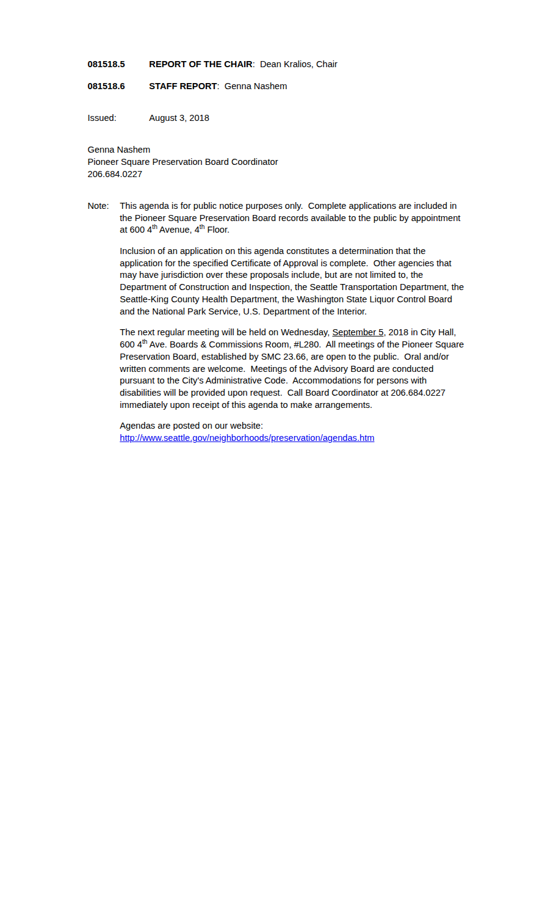081518.5
REPORT OF THE CHAIR: Dean Kralios, Chair
081518.6
STAFF REPORT: Genna Nashem
Issued:
August 3, 2018
Genna Nashem
Pioneer Square Preservation Board Coordinator
206.684.0227
Note:
This agenda is for public notice purposes only. Complete applications are included in the Pioneer Square Preservation Board records available to the public by appointment at 600 4th Avenue, 4th Floor.
Inclusion of an application on this agenda constitutes a determination that the application for the specified Certificate of Approval is complete. Other agencies that may have jurisdiction over these proposals include, but are not limited to, the Department of Construction and Inspection, the Seattle Transportation Department, the Seattle-King County Health Department, the Washington State Liquor Control Board and the National Park Service, U.S. Department of the Interior.
The next regular meeting will be held on Wednesday, September 5, 2018 in City Hall, 600 4th Ave. Boards & Commissions Room, #L280. All meetings of the Pioneer Square Preservation Board, established by SMC 23.66, are open to the public. Oral and/or written comments are welcome. Meetings of the Advisory Board are conducted pursuant to the City's Administrative Code. Accommodations for persons with disabilities will be provided upon request. Call Board Coordinator at 206.684.0227 immediately upon receipt of this agenda to make arrangements.
Agendas are posted on our website:
http://www.seattle.gov/neighborhoods/preservation/agendas.htm